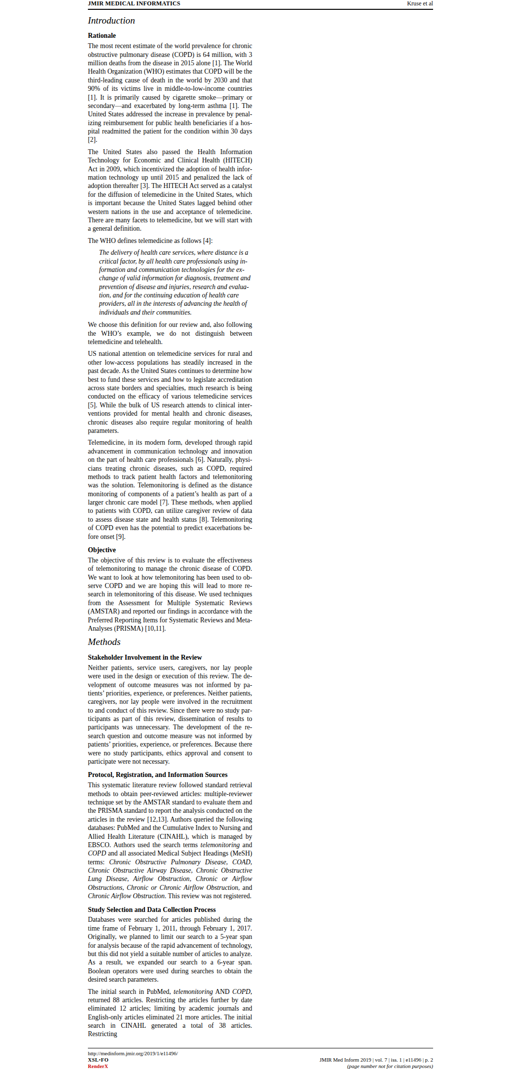JMIR Medical Informatics Kruse et al
Introduction
Rationale
The most recent estimate of the world prevalence for chronic obstructive pulmonary disease (COPD) is 64 million, with 3 million deaths from the disease in 2015 alone [1]. The World Health Organization (WHO) estimates that COPD will be the third-leading cause of death in the world by 2030 and that 90% of its victims live in middle-to-low-income countries [1]. It is primarily caused by cigarette smoke—primary or secondary—and exacerbated by long-term asthma [1]. The United States addressed the increase in prevalence by penalizing reimbursement for public health beneficiaries if a hospital readmitted the patient for the condition within 30 days [2].
The United States also passed the Health Information Technology for Economic and Clinical Health (HITECH) Act in 2009, which incentivized the adoption of health information technology up until 2015 and penalized the lack of adoption thereafter [3]. The HITECH Act served as a catalyst for the diffusion of telemedicine in the United States, which is important because the United States lagged behind other western nations in the use and acceptance of telemedicine. There are many facets to telemedicine, but we will start with a general definition.
The WHO defines telemedicine as follows [4]:
The delivery of health care services, where distance is a critical factor, by all health care professionals using information and communication technologies for the exchange of valid information for diagnosis, treatment and prevention of disease and injuries, research and evaluation, and for the continuing education of health care providers, all in the interests of advancing the health of individuals and their communities.
We choose this definition for our review and, also following the WHO’s example, we do not distinguish between telemedicine and telehealth.
US national attention on telemedicine services for rural and other low-access populations has steadily increased in the past decade. As the United States continues to determine how best to fund these services and how to legislate accreditation across state borders and specialties, much research is being conducted on the efficacy of various telemedicine services [5]. While the bulk of US research attends to clinical interventions provided for mental health and chronic diseases, chronic diseases also require regular monitoring of health parameters.
Telemedicine, in its modern form, developed through rapid advancement in communication technology and innovation on the part of health care professionals [6]. Naturally, physicians treating chronic diseases, such as COPD, required methods to track patient health factors and telemonitoring was the solution. Telemonitoring is defined as the distance monitoring of components of a patient’s health as part of a larger chronic care model [7]. These methods, when applied to patients with COPD, can utilize caregiver review of data to assess disease state and health status [8]. Telemonitoring of COPD even has the potential to predict exacerbations before onset [9].
Objective
The objective of this review is to evaluate the effectiveness of telemonitoring to manage the chronic disease of COPD. We want to look at how telemonitoring has been used to observe COPD and we are hoping this will lead to more research in telemonitoring of this disease. We used techniques from the Assessment for Multiple Systematic Reviews (AMSTAR) and reported our findings in accordance with the Preferred Reporting Items for Systematic Reviews and Meta-Analyses (PRISMA) [10,11].
Methods
Stakeholder Involvement in the Review
Neither patients, service users, caregivers, nor lay people were used in the design or execution of this review. The development of outcome measures was not informed by patients’ priorities, experience, or preferences. Neither patients, caregivers, nor lay people were involved in the recruitment to and conduct of this review. Since there were no study participants as part of this review, dissemination of results to participants was unnecessary. The development of the research question and outcome measure was not informed by patients’ priorities, experience, or preferences. Because there were no study participants, ethics approval and consent to participate were not necessary.
Protocol, Registration, and Information Sources
This systematic literature review followed standard retrieval methods to obtain peer-reviewed articles: multiple-reviewer technique set by the AMSTAR standard to evaluate them and the PRISMA standard to report the analysis conducted on the articles in the review [12,13]. Authors queried the following databases: PubMed and the Cumulative Index to Nursing and Allied Health Literature (CINAHL), which is managed by EBSCO. Authors used the search terms telemonitoring and COPD and all associated Medical Subject Headings (MeSH) terms: Chronic Obstructive Pulmonary Disease, COAD, Chronic Obstructive Airway Disease, Chronic Obstructive Lung Disease, Airflow Obstruction, Chronic or Airflow Obstructions, Chronic or Chronic Airflow Obstruction, and Chronic Airflow Obstruction. This review was not registered.
Study Selection and Data Collection Process
Databases were searched for articles published during the time frame of February 1, 2011, through February 1, 2017. Originally, we planned to limit our search to a 5-year span for analysis because of the rapid advancement of technology, but this did not yield a suitable number of articles to analyze. As a result, we expanded our search to a 6-year span. Boolean operators were used during searches to obtain the desired search parameters.
The initial search in PubMed, telemonitoring AND COPD, returned 88 articles. Restricting the articles further by date eliminated 12 articles; limiting by academic journals and English-only articles eliminated 21 more articles. The initial search in CINAHL generated a total of 38 articles. Restricting
http://medinform.jmir.org/2019/1/e11496/
XSL•FO
RenderX
JMIR Med Inform 2019 | vol. 7 | iss. 1 | e11496 | p. 2
(page number not for citation purposes)